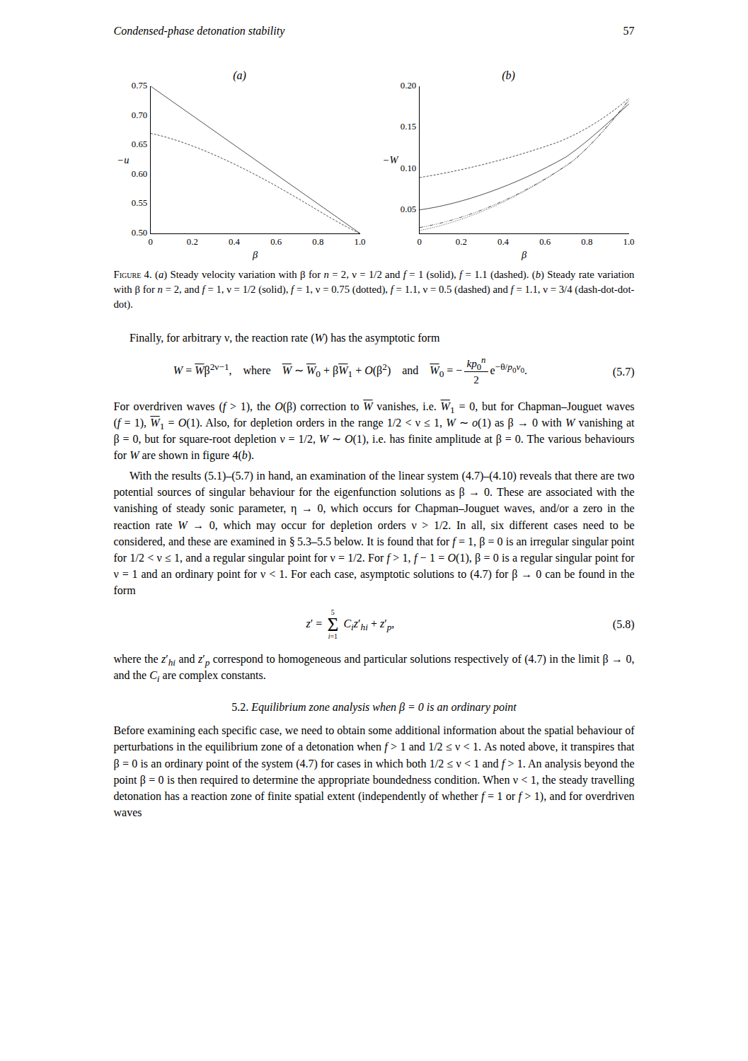Condensed-phase detonation stability 57
(a)
−u 0.75 0.70 0.65 0.60 0.55 0.50 0 0.2 0.4 0.6 0.8 1.0 β
(b)
−W 0.20 0.15 0.10 0.05 0 0.2 0.4 0.6 0.8 1.0 β
Figure 4. (a) Steady velocity variation with β for n = 2, ν = 1/2 and f = 1 (solid), f = 1.1 (dashed). (b) Steady rate variation with β for n = 2, and f = 1, ν = 1/2 (solid), f = 1, ν = 0.75 (dotted), f = 1.1, ν = 0.5 (dashed) and f = 1.1, ν = 3/4 (dash-dot-dot-dot).
Finally, for arbitrary ν, the reaction rate (W) has the asymptotic form
W = Wβ2ν−1, where W ∼ W0 + βW1 + O(β2) and W0 = −kp0n 2e−θ/p0v0. (5.7)
For overdriven waves (f > 1), the O(β) correction to W vanishes, i.e. W1 = 0, but for Chapman–Jouguet waves (f = 1), W1 = O(1). Also, for depletion orders in the range 1/2 < ν ≤ 1, W ∼ o(1) as β → 0 with W vanishing at β = 0, but for square-root depletion ν = 1/2, W ∼ O(1), i.e. has finite amplitude at β = 0. The various behaviours for W are shown in figure 4(b).
With the results (5.1)–(5.7) in hand, an examination of the linear system (4.7)–(4.10) reveals that there are two potential sources of singular behaviour for the eigenfunction solutions as β → 0. These are associated with the vanishing of steady sonic parameter, η → 0, which occurs for Chapman–Jouguet waves, and/or a zero in the reaction rate W → 0, which may occur for depletion orders ν > 1/2. In all, six different cases need to be considered, and these are examined in § 5.3–5.5 below. It is found that for f = 1, β = 0 is an irregular singular point for 1/2 < ν ≤ 1, and a regular singular point for ν = 1/2. For f > 1, f − 1 = O(1), β = 0 is a regular singular point for ν = 1 and an ordinary point for ν < 1. For each case, asymptotic solutions to (4.7) for β → 0 can be found in the form
z′ = 5 Σi=1 Ciz′hi + z′p, (5.8)
where the z′hi and z′p correspond to homogeneous and particular solutions respectively of (4.7) in the limit β → 0, and the Ci are complex constants.
5.2. Equilibrium zone analysis when β = 0 is an ordinary point
Before examining each specific case, we need to obtain some additional information about the spatial behaviour of perturbations in the equilibrium zone of a detonation when f > 1 and 1/2 ≤ ν < 1. As noted above, it transpires that β = 0 is an ordinary point of the system (4.7) for cases in which both 1/2 ≤ ν < 1 and f > 1. An analysis beyond the point β = 0 is then required to determine the appropriate boundedness condition. When ν < 1, the steady travelling detonation has a reaction zone of finite spatial extent (independently of whether f = 1 or f > 1), and for overdriven waves